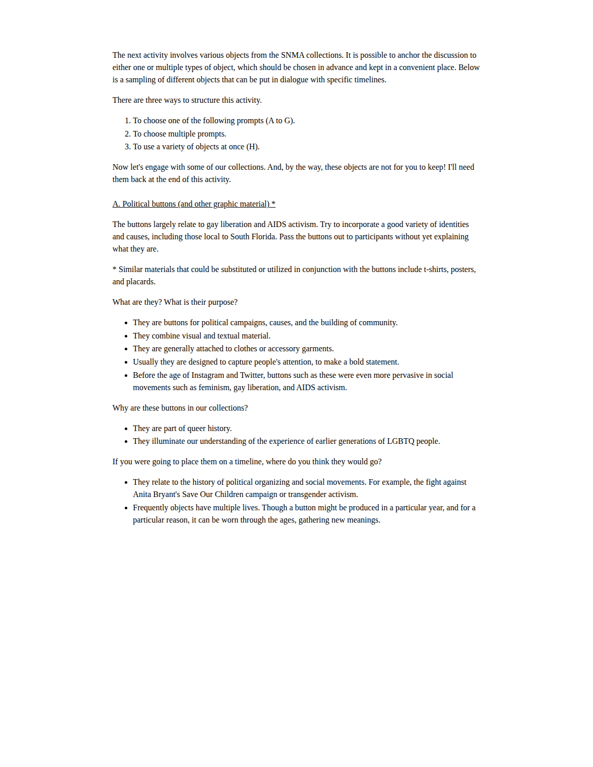The next activity involves various objects from the SNMA collections. It is possible to anchor the discussion to either one or multiple types of object, which should be chosen in advance and kept in a convenient place. Below is a sampling of different objects that can be put in dialogue with specific timelines.
There are three ways to structure this activity.
To choose one of the following prompts (A to G).
To choose multiple prompts.
To use a variety of objects at once (H).
Now let's engage with some of our collections. And, by the way, these objects are not for you to keep! I'll need them back at the end of this activity.
A. Political buttons (and other graphic material) *
The buttons largely relate to gay liberation and AIDS activism. Try to incorporate a good variety of identities and causes, including those local to South Florida. Pass the buttons out to participants without yet explaining what they are.
* Similar materials that could be substituted or utilized in conjunction with the buttons include t-shirts, posters, and placards.
What are they? What is their purpose?
They are buttons for political campaigns, causes, and the building of community.
They combine visual and textual material.
They are generally attached to clothes or accessory garments.
Usually they are designed to capture people's attention, to make a bold statement.
Before the age of Instagram and Twitter, buttons such as these were even more pervasive in social movements such as feminism, gay liberation, and AIDS activism.
Why are these buttons in our collections?
They are part of queer history.
They illuminate our understanding of the experience of earlier generations of LGBTQ people.
If you were going to place them on a timeline, where do you think they would go?
They relate to the history of political organizing and social movements. For example, the fight against Anita Bryant's Save Our Children campaign or transgender activism.
Frequently objects have multiple lives. Though a button might be produced in a particular year, and for a particular reason, it can be worn through the ages, gathering new meanings.